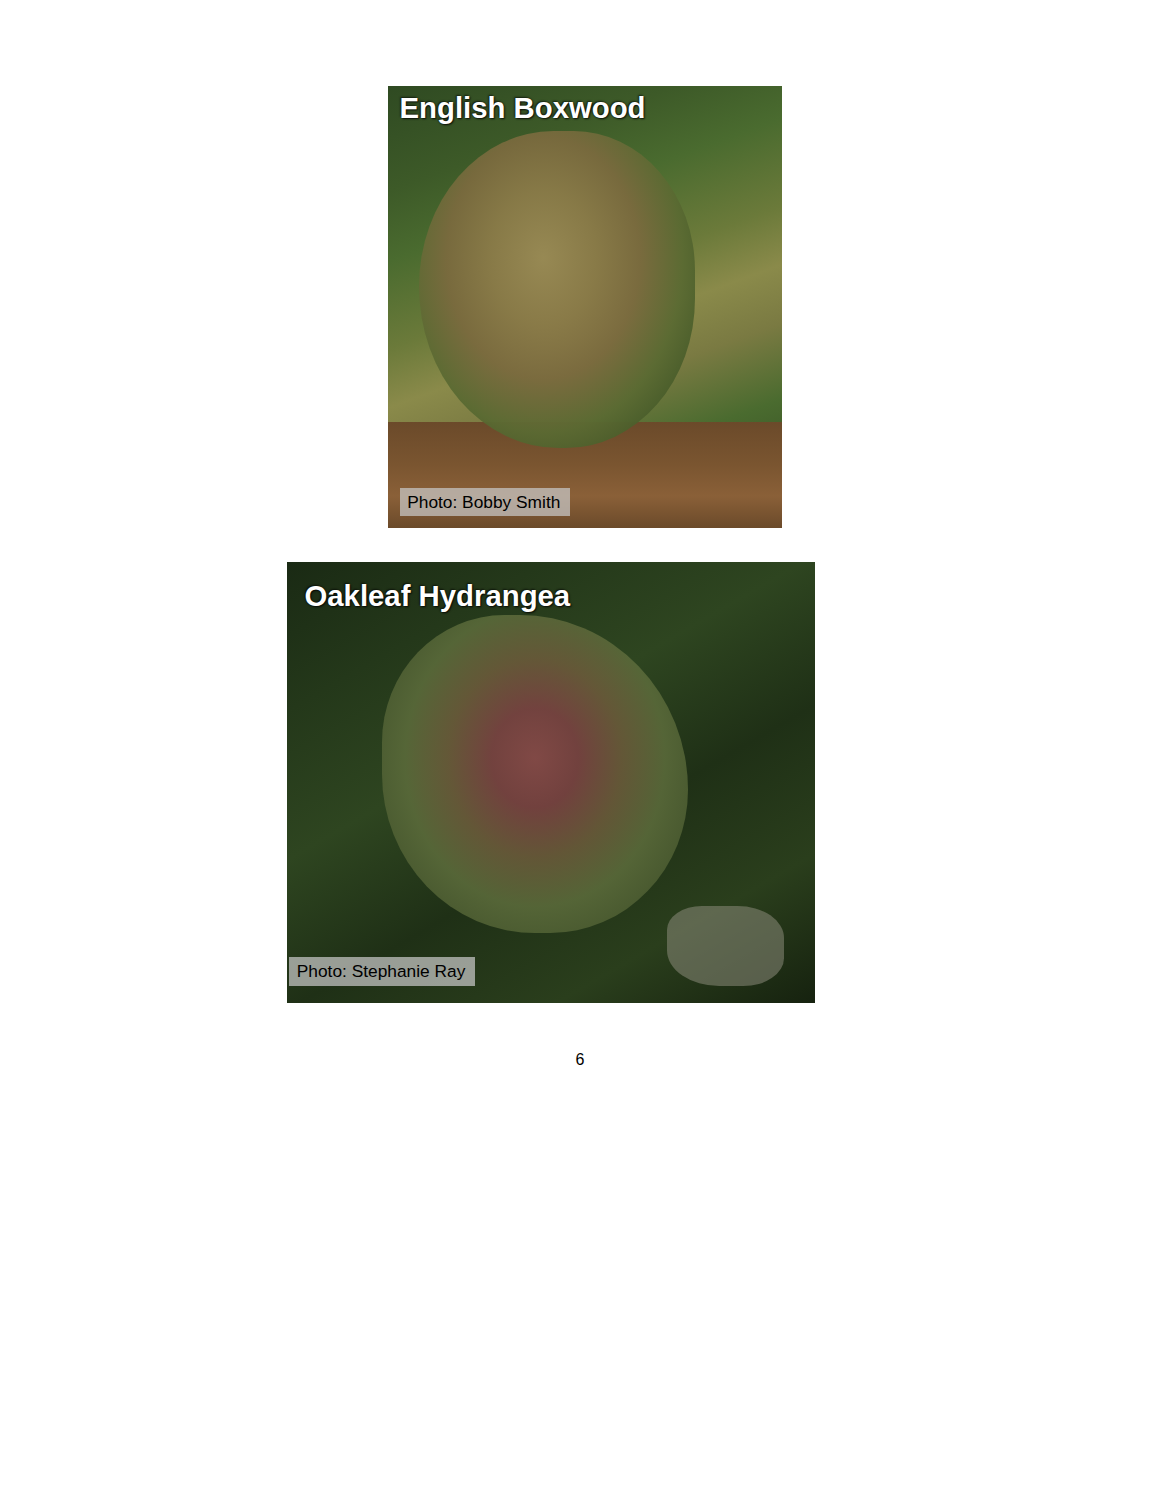English Boxwood
Photo: Bobby Smith
Oakleaf Hydrangea
Photo: Stephanie Ray
6